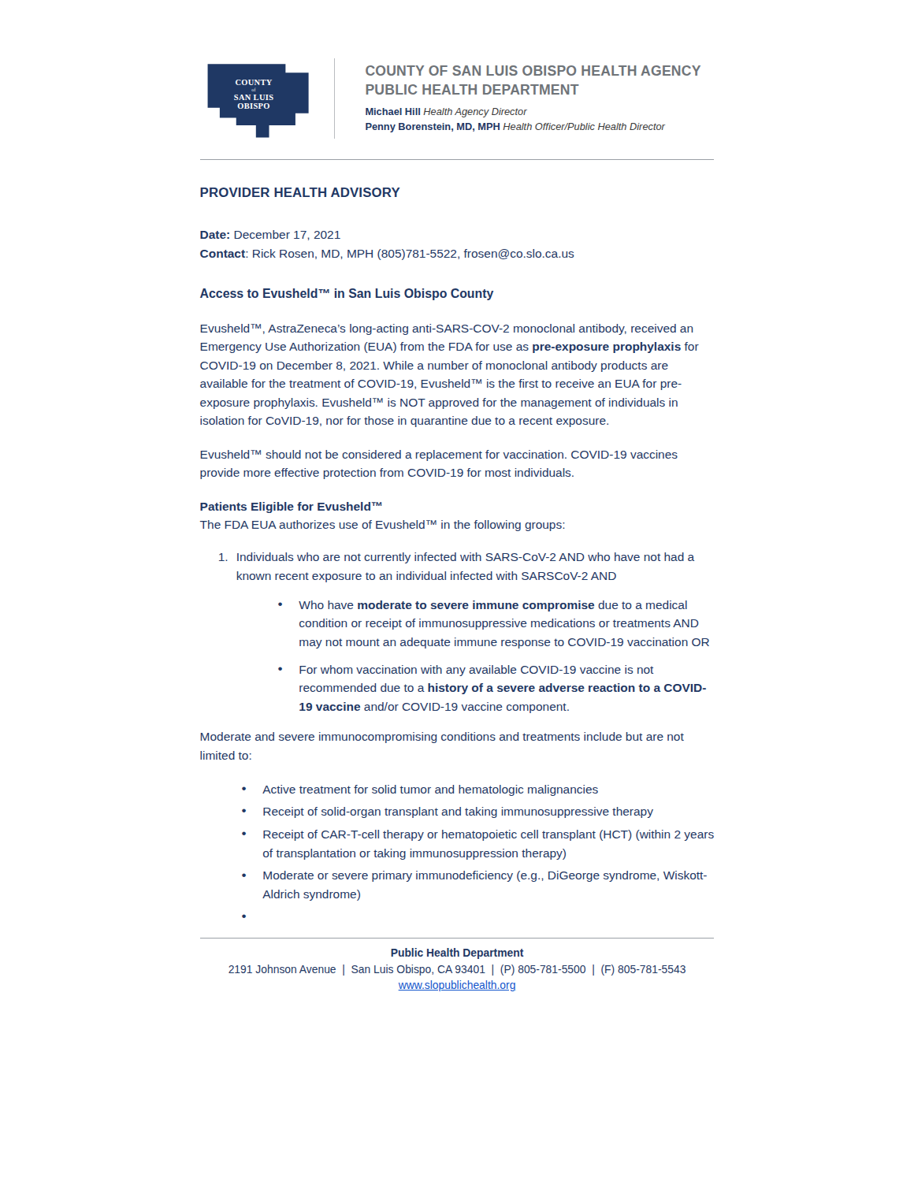COUNTY of SAN LUIS OBISPO
County of San Luis Obispo Health Agency
Public Health Department
Michael Hill Health Agency Director
Penny Borenstein, MD, MPH Health Officer/Public Health Director
PROVIDER HEALTH ADVISORY
Date: December 17, 2021
Contact: Rick Rosen, MD, MPH (805)781-5522, frosen@co.slo.ca.us
Access to Evusheld™ in San Luis Obispo County
Evusheld™, AstraZeneca’s long-acting anti-SARS-COV-2 monoclonal antibody, received an Emergency Use Authorization (EUA) from the FDA for use as pre-exposure prophylaxis for COVID-19 on December 8, 2021. While a number of monoclonal antibody products are available for the treatment of COVID-19, Evusheld™ is the first to receive an EUA for pre-exposure prophylaxis. Evusheld™ is NOT approved for the management of individuals in isolation for CoVID-19, nor for those in quarantine due to a recent exposure.
Evusheld™ should not be considered a replacement for vaccination. COVID-19 vaccines provide more effective protection from COVID-19 for most individuals.
Patients Eligible for Evusheld™
The FDA EUA authorizes use of Evusheld™ in the following groups:
Individuals who are not currently infected with SARS-CoV-2 AND who have not had a known recent exposure to an individual infected with SARSCoV-2 AND
Who have moderate to severe immune compromise due to a medical condition or receipt of immunosuppressive medications or treatments AND may not mount an adequate immune response to COVID-19 vaccination OR
For whom vaccination with any available COVID-19 vaccine is not recommended due to a history of a severe adverse reaction to a COVID-19 vaccine and/or COVID-19 vaccine component.
Moderate and severe immunocompromising conditions and treatments include but are not limited to:
Active treatment for solid tumor and hematologic malignancies
Receipt of solid-organ transplant and taking immunosuppressive therapy
Receipt of CAR-T-cell therapy or hematopoietic cell transplant (HCT) (within 2 years of transplantation or taking immunosuppression therapy)
Moderate or severe primary immunodeficiency (e.g., DiGeorge syndrome, Wiskott-Aldrich syndrome)
Public Health Department
2191 Johnson Avenue | San Luis Obispo, CA 93401 | (P) 805-781-5500 | (F) 805-781-5543
www.slopublichealth.org